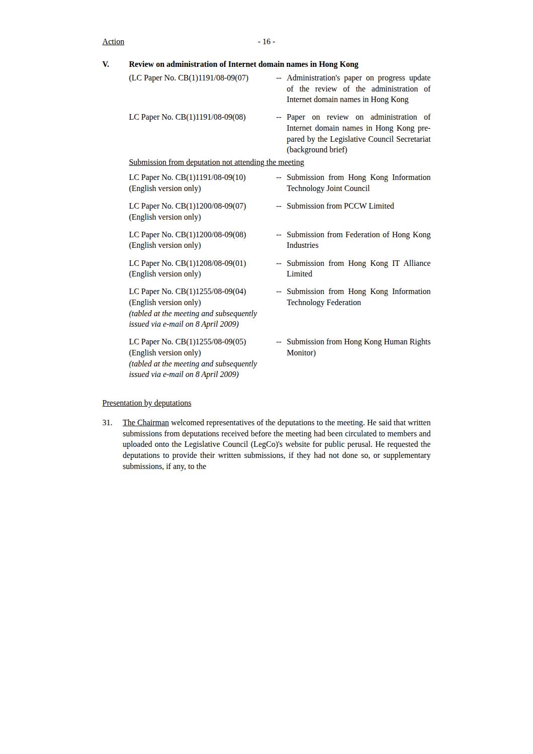Action
- 16 -
V. Review on administration of Internet domain names in Hong Kong
| (LC Paper No. CB(1)1191/08-09(07) | -- | Administration's paper on progress update of the review of the administration of Internet domain names in Hong Kong |
| LC Paper No. CB(1)1191/08-09(08) | -- | Paper on review on administration of Internet domain names in Hong Kong prepared by the Legislative Council Secretariat (background brief) |
Submission from deputation not attending the meeting
| LC Paper No. CB(1)1191/08-09(10) (English version only) | -- | Submission from Hong Kong Information Technology Joint Council |
| LC Paper No. CB(1)1200/08-09(07) (English version only) | -- | Submission from PCCW Limited |
| LC Paper No. CB(1)1200/08-09(08) (English version only) | -- | Submission from Federation of Hong Kong Industries |
| LC Paper No. CB(1)1208/08-09(01) (English version only) | -- | Submission from Hong Kong IT Alliance Limited |
| LC Paper No. CB(1)1255/08-09(04) (English version only) (tabled at the meeting and subsequently issued via e-mail on 8 April 2009) | -- | Submission from Hong Kong Information Technology Federation |
| LC Paper No. CB(1)1255/08-09(05) (English version only) (tabled at the meeting and subsequently issued via e-mail on 8 April 2009) | -- | Submission from Hong Kong Human Rights Monitor) |
Presentation by deputations
31. The Chairman welcomed representatives of the deputations to the meeting. He said that written submissions from deputations received before the meeting had been circulated to members and uploaded onto the Legislative Council (LegCo)'s website for public perusal. He requested the deputations to provide their written submissions, if they had not done so, or supplementary submissions, if any, to the